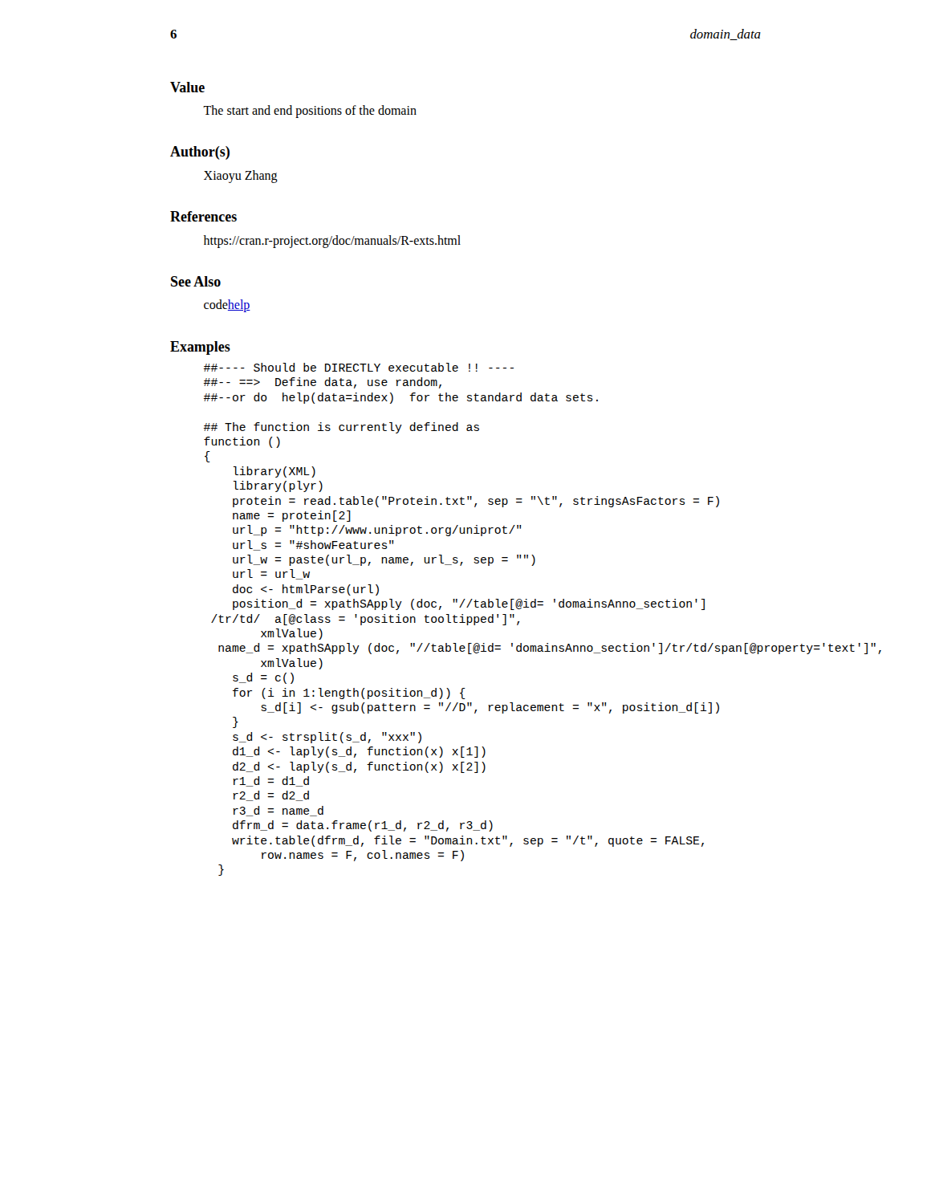6 domain_data
Value
The start and end positions of the domain
Author(s)
Xiaoyu Zhang
References
https://cran.r-project.org/doc/manuals/R-exts.html
See Also
codehelp
Examples
##---- Should be DIRECTLY executable !! ----
##-- ==>  Define data, use random,
##--or do  help(data=index)  for the standard data sets.

## The function is currently defined as
function () 
{
    library(XML)
    library(plyr)
    protein = read.table("Protein.txt", sep = "\t", stringsAsFactors = F)
    name = protein[2]
    url_p = "http://www.uniprot.org/uniprot/"
    url_s = "#showFeatures"
    url_w = paste(url_p, name, url_s, sep = "")
    url = url_w
    doc <- htmlParse(url)
    position_d = xpathSApply (doc, "//table[@id= 'domainsAnno_section']
 /tr/td/  a[@class = 'position tooltipped']",
        xmlValue)
  name_d = xpathSApply (doc, "//table[@id= 'domainsAnno_section']/tr/td/span[@property='text']",
        xmlValue)
    s_d = c()
    for (i in 1:length(position_d)) {
        s_d[i] <- gsub(pattern = "//D", replacement = "x", position_d[i])
    }
    s_d <- strsplit(s_d, "xxx")
    d1_d <- laply(s_d, function(x) x[1])
    d2_d <- laply(s_d, function(x) x[2])
    r1_d = d1_d
    r2_d = d2_d
    r3_d = name_d
    dfrm_d = data.frame(r1_d, r2_d, r3_d)
    write.table(dfrm_d, file = "Domain.txt", sep = "/t", quote = FALSE, 
        row.names = F, col.names = F)
  }